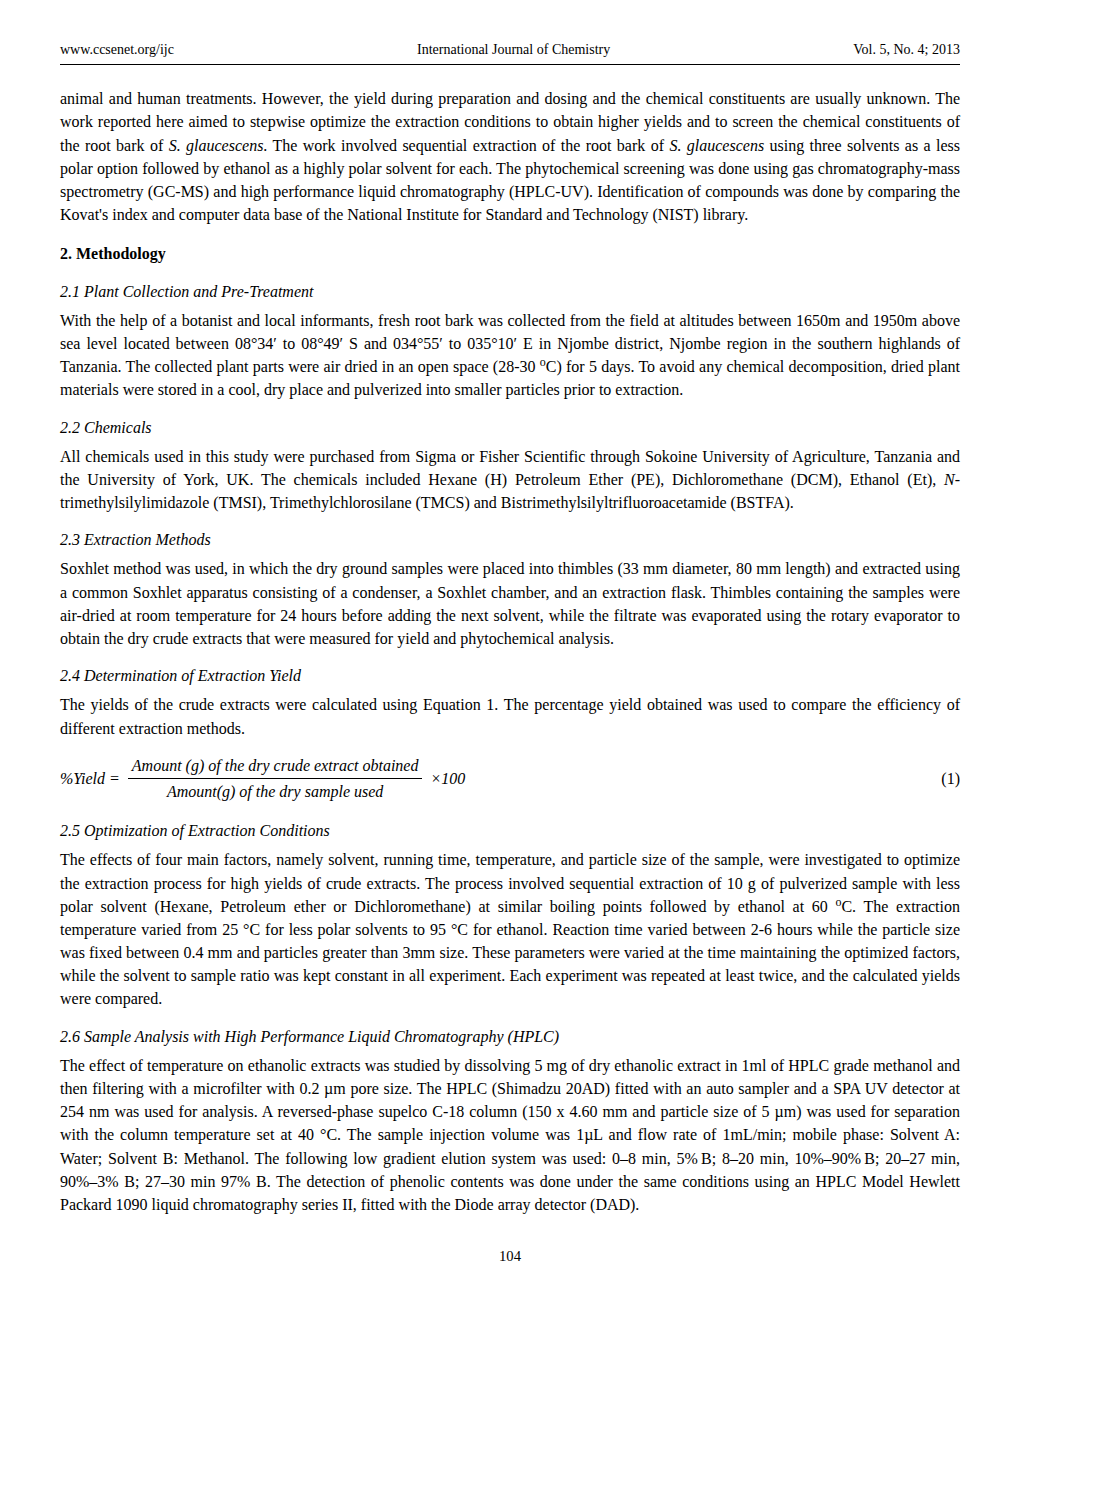www.ccsenet.org/ijc International Journal of Chemistry Vol. 5, No. 4; 2013
animal and human treatments. However, the yield during preparation and dosing and the chemical constituents are usually unknown. The work reported here aimed to stepwise optimize the extraction conditions to obtain higher yields and to screen the chemical constituents of the root bark of S. glaucescens. The work involved sequential extraction of the root bark of S. glaucescens using three solvents as a less polar option followed by ethanol as a highly polar solvent for each. The phytochemical screening was done using gas chromatography-mass spectrometry (GC-MS) and high performance liquid chromatography (HPLC-UV). Identification of compounds was done by comparing the Kovat's index and computer data base of the National Institute for Standard and Technology (NIST) library.
2. Methodology
2.1 Plant Collection and Pre-Treatment
With the help of a botanist and local informants, fresh root bark was collected from the field at altitudes between 1650m and 1950m above sea level located between 08°34′ to 08°49′ S and 034°55′ to 035°10′ E in Njombe district, Njombe region in the southern highlands of Tanzania. The collected plant parts were air dried in an open space (28-30 oC) for 5 days. To avoid any chemical decomposition, dried plant materials were stored in a cool, dry place and pulverized into smaller particles prior to extraction.
2.2 Chemicals
All chemicals used in this study were purchased from Sigma or Fisher Scientific through Sokoine University of Agriculture, Tanzania and the University of York, UK. The chemicals included Hexane (H) Petroleum Ether (PE), Dichloromethane (DCM), Ethanol (Et), N-trimethylsilylimidazole (TMSI), Trimethylchlorosilane (TMCS) and Bistrimethylsilyltrifluoroacetamide (BSTFA).
2.3 Extraction Methods
Soxhlet method was used, in which the dry ground samples were placed into thimbles (33 mm diameter, 80 mm length) and extracted using a common Soxhlet apparatus consisting of a condenser, a Soxhlet chamber, and an extraction flask. Thimbles containing the samples were air-dried at room temperature for 24 hours before adding the next solvent, while the filtrate was evaporated using the rotary evaporator to obtain the dry crude extracts that were measured for yield and phytochemical analysis.
2.4 Determination of Extraction Yield
The yields of the crude extracts were calculated using Equation 1. The percentage yield obtained was used to compare the efficiency of different extraction methods.
%Yield = Amount (g) of the dry crude extract obtained Amount(g) of the dry sample used ×100 (1)
2.5 Optimization of Extraction Conditions
The effects of four main factors, namely solvent, running time, temperature, and particle size of the sample, were investigated to optimize the extraction process for high yields of crude extracts. The process involved sequential extraction of 10 g of pulverized sample with less polar solvent (Hexane, Petroleum ether or Dichloromethane) at similar boiling points followed by ethanol at 60 oC. The extraction temperature varied from 25 °C for less polar solvents to 95 °C for ethanol. Reaction time varied between 2-6 hours while the particle size was fixed between 0.4 mm and particles greater than 3mm size. These parameters were varied at the time maintaining the optimized factors, while the solvent to sample ratio was kept constant in all experiment. Each experiment was repeated at least twice, and the calculated yields were compared.
2.6 Sample Analysis with High Performance Liquid Chromatography (HPLC)
The effect of temperature on ethanolic extracts was studied by dissolving 5 mg of dry ethanolic extract in 1ml of HPLC grade methanol and then filtering with a microfilter with 0.2 µm pore size. The HPLC (Shimadzu 20AD) fitted with an auto sampler and a SPA UV detector at 254 nm was used for analysis. A reversed-phase supelco C-18 column (150 x 4.60 mm and particle size of 5 µm) was used for separation with the column temperature set at 40 °C. The sample injection volume was 1µL and flow rate of 1mL/min; mobile phase: Solvent A: Water; Solvent B: Methanol. The following low gradient elution system was used: 0–8 min, 5% B; 8–20 min, 10%–90% B; 20–27 min, 90%–3% B; 27–30 min 97% B. The detection of phenolic contents was done under the same conditions using an HPLC Model Hewlett Packard 1090 liquid chromatography series II, fitted with the Diode array detector (DAD).
104